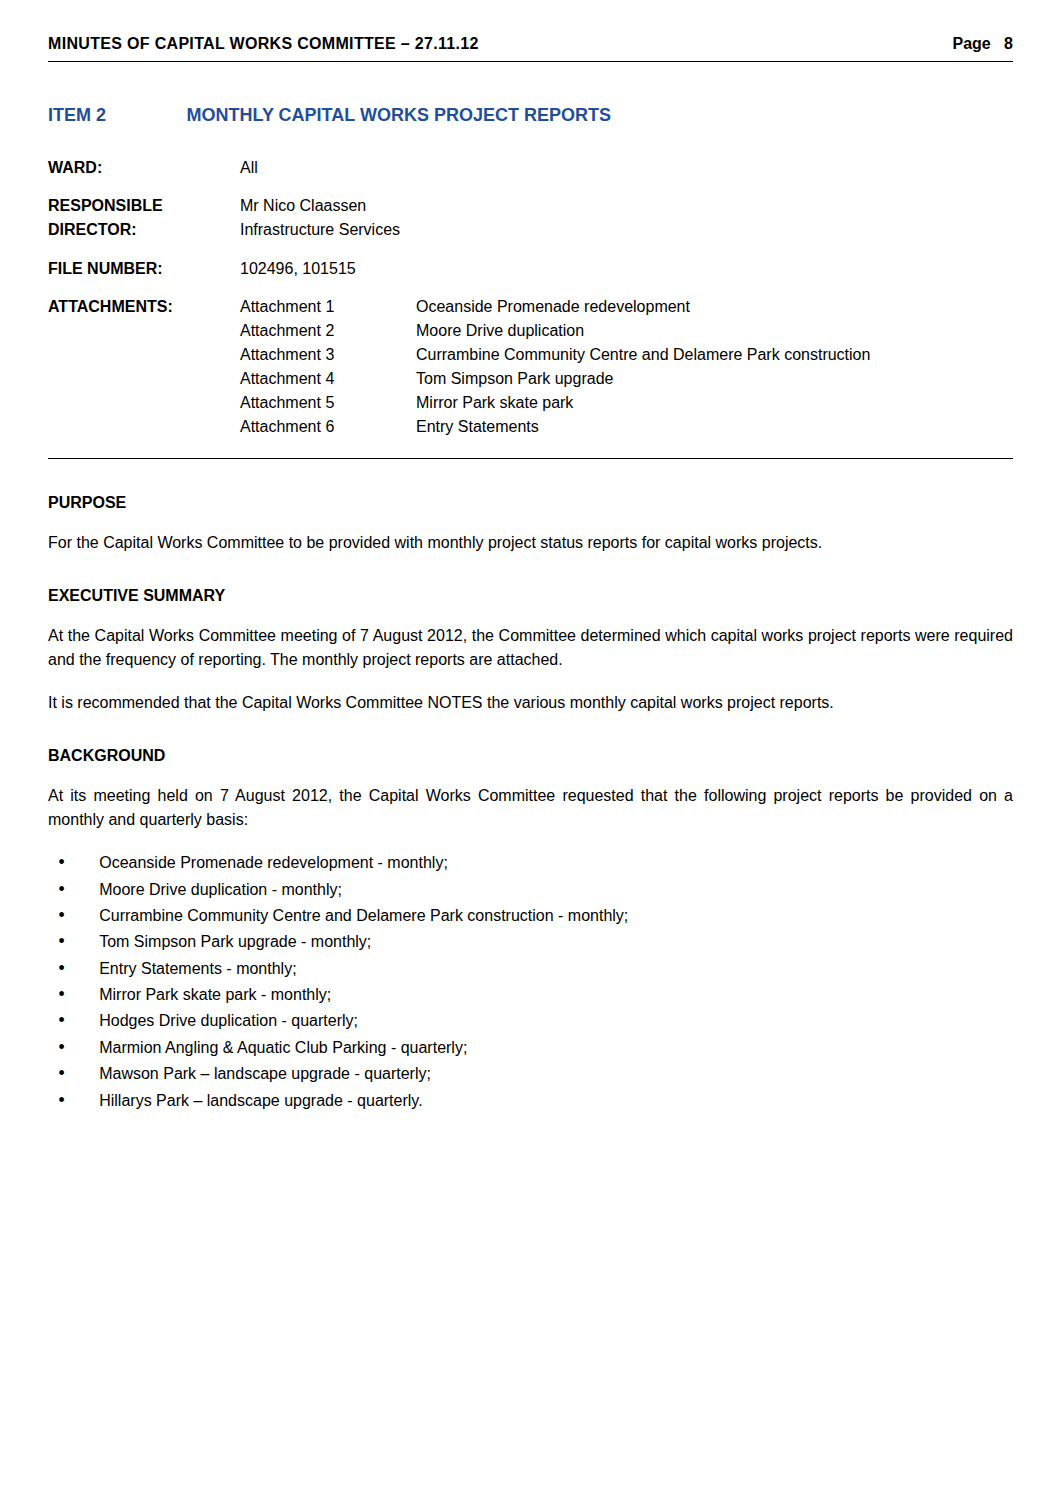MINUTES OF CAPITAL WORKS COMMITTEE – 27.11.12 Page 8
ITEM 2 MONTHLY CAPITAL WORKS PROJECT REPORTS
| WARD: | All |
| RESPONSIBLE DIRECTOR: | Mr Nico Claassen Infrastructure Services |
| FILE NUMBER: | 102496, 101515 |
| ATTACHMENTS: | Attachment 1 | Oceanside Promenade redevelopment |
| | Attachment 2 | Moore Drive duplication |
| | Attachment 3 | Currambine Community Centre and Delamere Park construction |
| | Attachment 4 | Tom Simpson Park upgrade |
| | Attachment 5 | Mirror Park skate park |
| | Attachment 6 | Entry Statements |
PURPOSE
For the Capital Works Committee to be provided with monthly project status reports for capital works projects.
EXECUTIVE SUMMARY
At the Capital Works Committee meeting of 7 August 2012, the Committee determined which capital works project reports were required and the frequency of reporting. The monthly project reports are attached.
It is recommended that the Capital Works Committee NOTES the various monthly capital works project reports.
BACKGROUND
At its meeting held on 7 August 2012, the Capital Works Committee requested that the following project reports be provided on a monthly and quarterly basis:
Oceanside Promenade redevelopment - monthly;
Moore Drive duplication - monthly;
Currambine Community Centre and Delamere Park construction - monthly;
Tom Simpson Park upgrade - monthly;
Entry Statements - monthly;
Mirror Park skate park - monthly;
Hodges Drive duplication - quarterly;
Marmion Angling & Aquatic Club Parking - quarterly;
Mawson Park – landscape upgrade - quarterly;
Hillarys Park – landscape upgrade - quarterly.